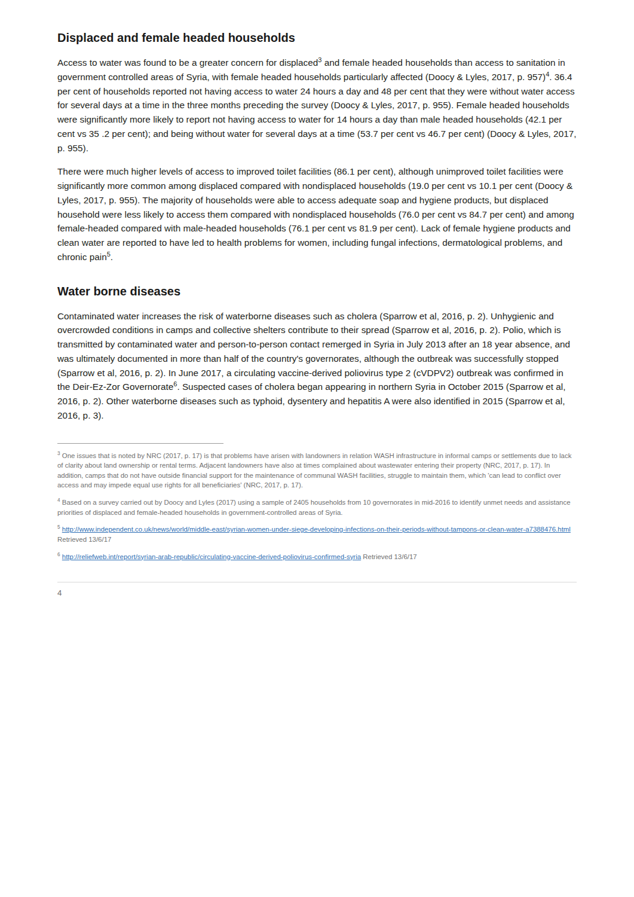Displaced and female headed households
Access to water was found to be a greater concern for displaced3 and female headed households than access to sanitation in government controlled areas of Syria, with female headed households particularly affected (Doocy & Lyles, 2017, p. 957)4. 36.4 per cent of households reported not having access to water 24 hours a day and 48 per cent that they were without water access for several days at a time in the three months preceding the survey (Doocy & Lyles, 2017, p. 955). Female headed households were significantly more likely to report not having access to water for 14 hours a day than male headed households (42.1 per cent vs 35 .2 per cent); and being without water for several days at a time (53.7 per cent vs 46.7 per cent) (Doocy & Lyles, 2017, p. 955).
There were much higher levels of access to improved toilet facilities (86.1 per cent), although unimproved toilet facilities were significantly more common among displaced compared with nondisplaced households (19.0 per cent vs 10.1 per cent (Doocy & Lyles, 2017, p. 955). The majority of households were able to access adequate soap and hygiene products, but displaced household were less likely to access them compared with nondisplaced households (76.0 per cent vs 84.7 per cent) and among female-headed compared with male-headed households (76.1 per cent vs 81.9 per cent). Lack of female hygiene products and clean water are reported to have led to health problems for women, including fungal infections, dermatological problems, and chronic pain5.
Water borne diseases
Contaminated water increases the risk of waterborne diseases such as cholera (Sparrow et al, 2016, p. 2). Unhygienic and overcrowded conditions in camps and collective shelters contribute to their spread (Sparrow et al, 2016, p. 2). Polio, which is transmitted by contaminated water and person-to-person contact remerged in Syria in July 2013 after an 18 year absence, and was ultimately documented in more than half of the country's governorates, although the outbreak was successfully stopped (Sparrow et al, 2016, p. 2). In June 2017, a circulating vaccine-derived poliovirus type 2 (cVDPV2) outbreak was confirmed in the Deir-Ez-Zor Governorate6. Suspected cases of cholera began appearing in northern Syria in October 2015 (Sparrow et al, 2016, p. 2). Other waterborne diseases such as typhoid, dysentery and hepatitis A were also identified in 2015 (Sparrow et al, 2016, p. 3).
3 One issues that is noted by NRC (2017, p. 17) is that problems have arisen with landowners in relation WASH infrastructure in informal camps or settlements due to lack of clarity about land ownership or rental terms. Adjacent landowners have also at times complained about wastewater entering their property (NRC, 2017, p. 17). In addition, camps that do not have outside financial support for the maintenance of communal WASH facilities, struggle to maintain them, which 'can lead to conflict over access and may impede equal use rights for all beneficiaries' (NRC, 2017, p. 17).
4 Based on a survey carried out by Doocy and Lyles (2017) using a sample of 2405 households from 10 governorates in mid-2016 to identify unmet needs and assistance priorities of displaced and female-headed households in government-controlled areas of Syria.
5 http://www.independent.co.uk/news/world/middle-east/syrian-women-under-siege-developing-infections-on-their-periods-without-tampons-or-clean-water-a7388476.html Retrieved 13/6/17
6 http://reliefweb.int/report/syrian-arab-republic/circulating-vaccine-derived-poliovirus-confirmed-syria Retrieved 13/6/17
4